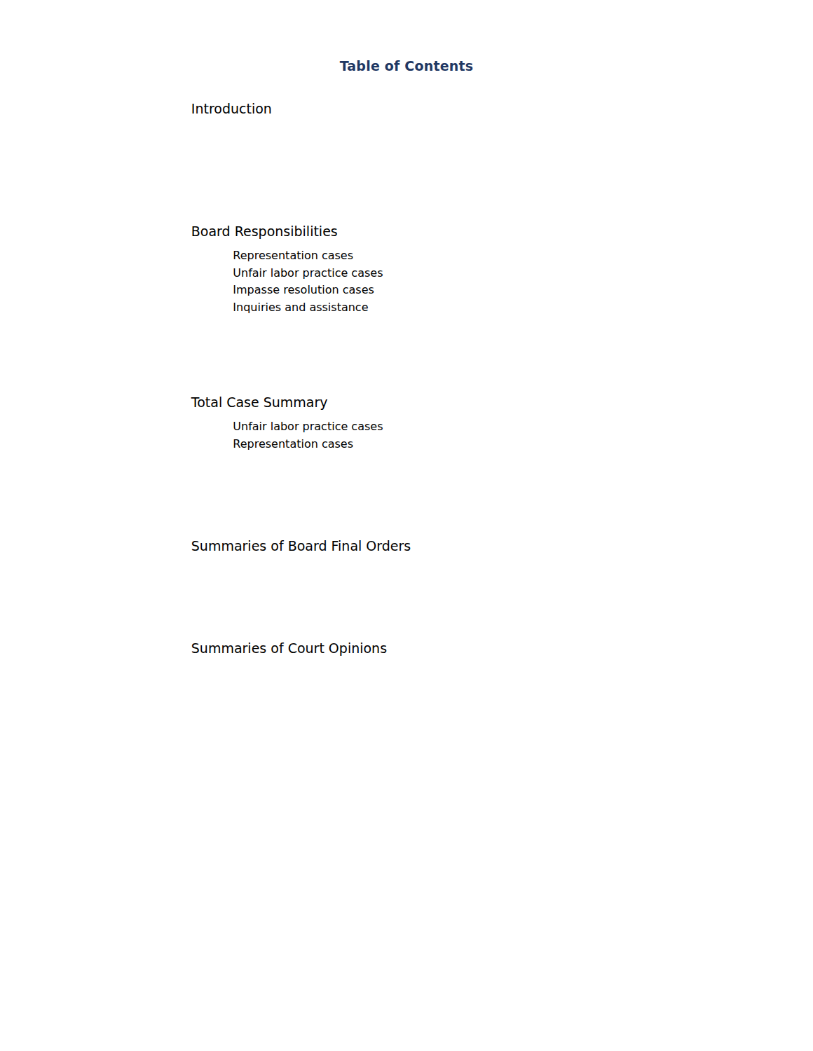Table of Contents
Introduction
Board Responsibilities
Representation cases
Unfair labor practice cases
Impasse resolution cases
Inquiries and assistance
Total Case Summary
Unfair labor practice cases
Representation cases
Summaries of Board Final Orders
Summaries of Court Opinions